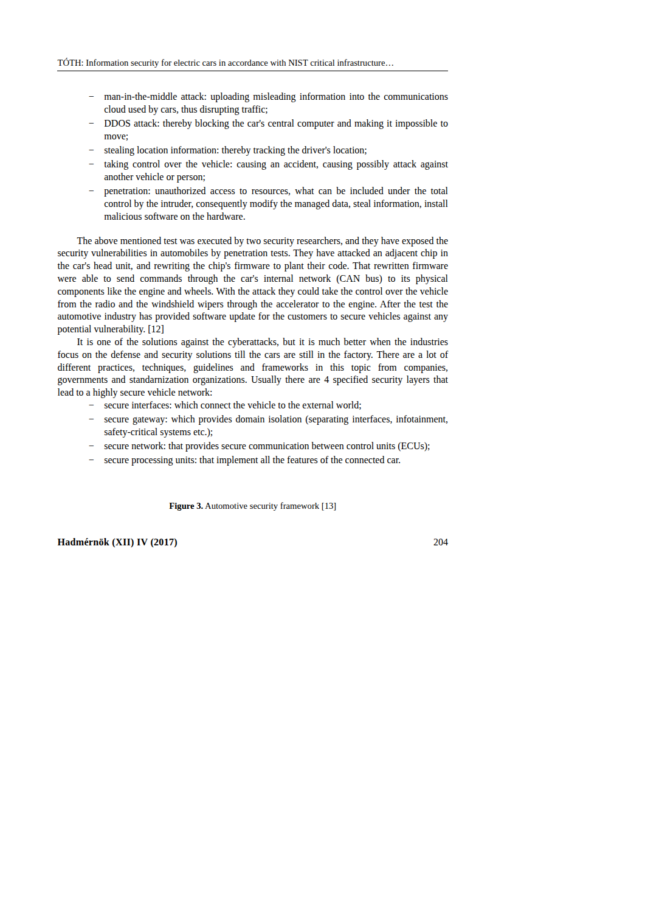TÓTH: Information security for electric cars in accordance with NIST critical infrastructure…
man-in-the-middle attack: uploading misleading information into the communications cloud used by cars, thus disrupting traffic;
DDOS attack: thereby blocking the car's central computer and making it impossible to move;
stealing location information: thereby tracking the driver's location;
taking control over the vehicle: causing an accident, causing possibly attack against another vehicle or person;
penetration: unauthorized access to resources, what can be included under the total control by the intruder, consequently modify the managed data, steal information, install malicious software on the hardware.
The above mentioned test was executed by two security researchers, and they have exposed the security vulnerabilities in automobiles by penetration tests. They have attacked an adjacent chip in the car's head unit, and rewriting the chip's firmware to plant their code. That rewritten firmware were able to send commands through the car's internal network (CAN bus) to its physical components like the engine and wheels. With the attack they could take the control over the vehicle from the radio and the windshield wipers through the accelerator to the engine. After the test the automotive industry has provided software update for the customers to secure vehicles against any potential vulnerability. [12]
It is one of the solutions against the cyberattacks, but it is much better when the industries focus on the defense and security solutions till the cars are still in the factory. There are a lot of different practices, techniques, guidelines and frameworks in this topic from companies, governments and standarnization organizations. Usually there are 4 specified security layers that lead to a highly secure vehicle network:
secure interfaces: which connect the vehicle to the external world;
secure gateway: which provides domain isolation (separating interfaces, infotainment, safety-critical systems etc.);
secure network: that provides secure communication between control units (ECUs);
secure processing units: that implement all the features of the connected car.
Figure 3. Automotive security framework [13]
Hadmérnök (XII) IV (2017) 204